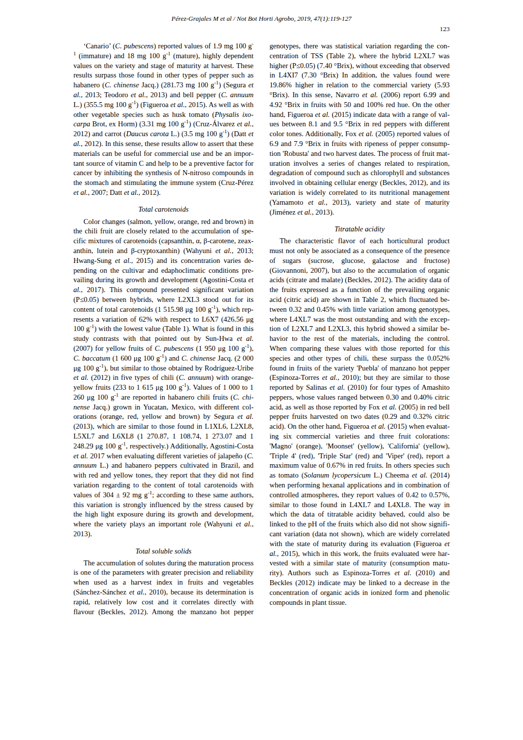Pérez-Grajales M et al / Not Bot Horti Agrobo, 2019, 47(1):119-127
123
‘Canario’ (C. pubescens) reported values of 1.9 mg 100 g-1 (immature) and 18 mg 100 g-1 (mature), highly dependent values on the variety and stage of maturity at harvest. These results surpass those found in other types of pepper such as habanero (C. chinense Jacq.) (281.73 mg 100 g-1) (Segura et al., 2013; Teodoro et al., 2013) and bell pepper (C. annuum L.) (355.5 mg 100 g-1) (Figueroa et al., 2015). As well as with other vegetable species such as husk tomato (Physalis ixocarpa Brot, ex Horm) (3.31 mg 100 g-1) (Cruz-Álvarez et al., 2012) and carrot (Daucus carota L.) (3.5 mg 100 g-1) (Datt et al., 2012). In this sense, these results allow to assert that these materials can be useful for commercial use and be an important source of vitamin C and help to be a preventive factor for cancer by inhibiting the synthesis of N-nitroso compounds in the stomach and stimulating the immune system (Cruz-Pérez et al., 2007; Datt et al., 2012).
Total carotenoids
Color changes (salmon, yellow, orange, red and brown) in the chili fruit are closely related to the accumulation of specific mixtures of carotenoids (capsanthin, α, β-carotene, zeaxanthin, lutein and β-cryptoxanthin) (Wahyuni et al., 2013; Hwang-Sung et al., 2015) and its concentration varies depending on the cultivar and edaphoclimatic conditions prevailing during its growth and development (Agostini-Costa et al., 2017). This compound presented significant variation (P≤0.05) between hybrids, where L2XL3 stood out for its content of total carotenoids (1 515.98 μg 100 g-1), which represents a variation of 62% with respect to L6X7 (426.56 μg 100 g-1) with the lowest value (Table 1). What is found in this study contrasts with that pointed out by Sun-Hwa et al. (2007) for yellow fruits of C. pubescens (1 950 μg 100 g-1), C. baccatum (1 600 μg 100 g-1) and C. chinense Jacq. (2 000 μg 100 g-1), but similar to those obtained by Rodríguez-Uribe et al. (2012) in five types of chili (C. annuum) with orange-yellow fruits (233 to 1 615 μg 100 g-1). Values of 1 000 to 1 260 μg 100 g-1 are reported in habanero chili fruits (C. chinense Jacq.) grown in Yucatan, Mexico, with different colorations (orange, red, yellow and brown) by Segura et al. (2013), which are similar to those found in L1XL6, L2XL8, L5XL7 and L6XL8 (1 270.87, 1 108.74, 1 273.07 and 1 248.29 μg 100 g-1, respectively.) Additionally, Agostini-Costa et al. 2017 when evaluating different varieties of jalapeño (C. annuum L.) and habanero peppers cultivated in Brazil, and with red and yellow tones, they report that they did not find variation regarding to the content of total carotenoids with values of 304 ± 92 mg g-1; according to these same authors, this variation is strongly influenced by the stress caused by the high light exposure during its growth and development, where the variety plays an important role (Wahyuni et al., 2013).
Total soluble solids
The accumulation of solutes during the maturation process is one of the parameters with greater precision and reliability when used as a harvest index in fruits and vegetables (Sánchez-Sánchez et al., 2010), because its determination is rapid, relatively low cost and it correlates directly with flavour (Beckles, 2012). Among the manzano hot pepper genotypes, there was statistical variation regarding the concentration of TSS (Table 2), where the hybrid L2XL7 was higher (P≤0.05) (7.40 °Brix), without exceeding that observed in L4XI7 (7.30 °Brix) In addition, the values found were 19.86% higher in relation to the commercial variety (5.93 °Brix). In this sense, Navarro et al. (2006) report 6.99 and 4.92 °Brix in fruits with 50 and 100% red hue. On the other hand, Figueroa et al. (2015) indicate data with a range of values between 8.1 and 9.5 °Brix in red peppers with different color tones. Additionally, Fox et al. (2005) reported values of 6.9 and 7.9 °Brix in fruits with ripeness of pepper consumption 'Robusta' and two harvest dates. The process of fruit maturation involves a series of changes related to respiration, degradation of compound such as chlorophyll and substances involved in obtaining cellular energy (Beckles, 2012), and its variation is widely correlated to its nutritional management (Yamamoto et al., 2013), variety and state of maturity (Jiménez et al., 2013).
Titratable acidity
The characteristic flavor of each horticultural product must not only be associated as a consequence of the presence of sugars (sucrose, glucose, galactose and fructose) (Giovannoni, 2007), but also to the accumulation of organic acids (citrate and malate) (Beckles, 2012). The acidity data of the fruits expressed as a function of the prevailing organic acid (citric acid) are shown in Table 2, which fluctuated between 0.32 and 0.45% with little variation among genotypes, where L4XL7 was the most outstanding and with the exception of L2XL7 and L2XL3, this hybrid showed a similar behavior to the rest of the materials, including the control. When comparing these values with those reported for this species and other types of chili, these surpass the 0.052% found in fruits of the variety 'Puebla' of manzano hot pepper (Espinoza-Torres et al., 2010); but they are similar to those reported by Salinas et al. (2010) for four types of Amashito peppers, whose values ranged between 0.30 and 0.40% citric acid, as well as those reported by Fox et al. (2005) in red bell pepper fruits harvested on two dates (0.29 and 0.32% citric acid). On the other hand, Figueroa et al. (2015) when evaluating six commercial varieties and three fruit colorations: 'Magno' (orange), 'Moonset' (yellow), 'California' (yellow), 'Triple 4' (red), 'Triple Star' (red) and 'Viper' (red), report a maximum value of 0.67% in red fruits. In others species such as tomato (Solanum lycopersicum L.) Cheema et al. (2014) when performing hexanal applications and in combination of controlled atmospheres, they report values of 0.42 to 0.57%, similar to those found in L4XL7 and L4XL8. The way in which the data of titratable acidity behaved, could also be linked to the pH of the fruits which also did not show significant variation (data not shown), which are widely correlated with the state of maturity during its evaluation (Figueroa et al., 2015), which in this work, the fruits evaluated were harvested with a similar state of maturity (consumption maturity). Authors such as Espinoza-Torres et al. (2010) and Beckles (2012) indicate may be linked to a decrease in the concentration of organic acids in ionized form and phenolic compounds in plant tissue.